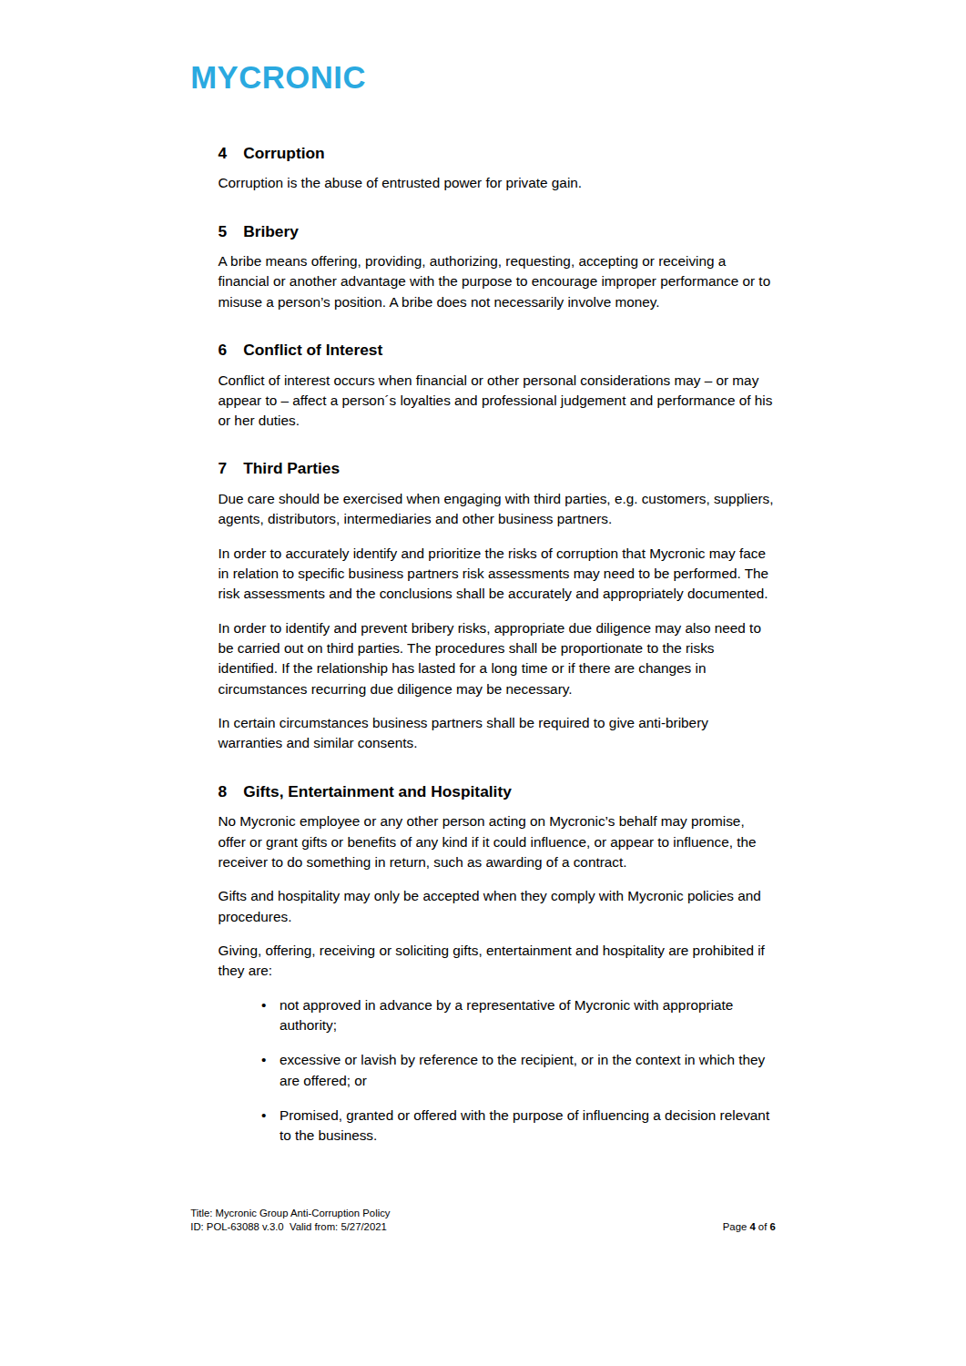MYCRONIC
4 Corruption
Corruption is the abuse of entrusted power for private gain.
5 Bribery
A bribe means offering, providing, authorizing, requesting, accepting or receiving a financial or another advantage with the purpose to encourage improper performance or to misuse a person’s position. A bribe does not necessarily involve money.
6 Conflict of Interest
Conflict of interest occurs when financial or other personal considerations may – or may appear to – affect a person´s loyalties and professional judgement and performance of his or her duties.
7 Third Parties
Due care should be exercised when engaging with third parties, e.g. customers, suppliers, agents, distributors, intermediaries and other business partners.
In order to accurately identify and prioritize the risks of corruption that Mycronic may face in relation to specific business partners risk assessments may need to be performed. The risk assessments and the conclusions shall be accurately and appropriately documented.
In order to identify and prevent bribery risks, appropriate due diligence may also need to be carried out on third parties. The procedures shall be proportionate to the risks identified. If the relationship has lasted for a long time or if there are changes in circumstances recurring due diligence may be necessary.
In certain circumstances business partners shall be required to give anti-bribery warranties and similar consents.
8 Gifts, Entertainment and Hospitality
No Mycronic employee or any other person acting on Mycronic’s behalf may promise, offer or grant gifts or benefits of any kind if it could influence, or appear to influence, the receiver to do something in return, such as awarding of a contract.
Gifts and hospitality may only be accepted when they comply with Mycronic policies and procedures.
Giving, offering, receiving or soliciting gifts, entertainment and hospitality are prohibited if they are:
not approved in advance by a representative of Mycronic with appropriate authority;
excessive or lavish by reference to the recipient, or in the context in which they are offered; or
Promised, granted or offered with the purpose of influencing a decision relevant to the business.
Title: Mycronic Group Anti-Corruption Policy
ID: POL-63088 v.3.0 Valid from: 5/27/2021
Page 4 of 6